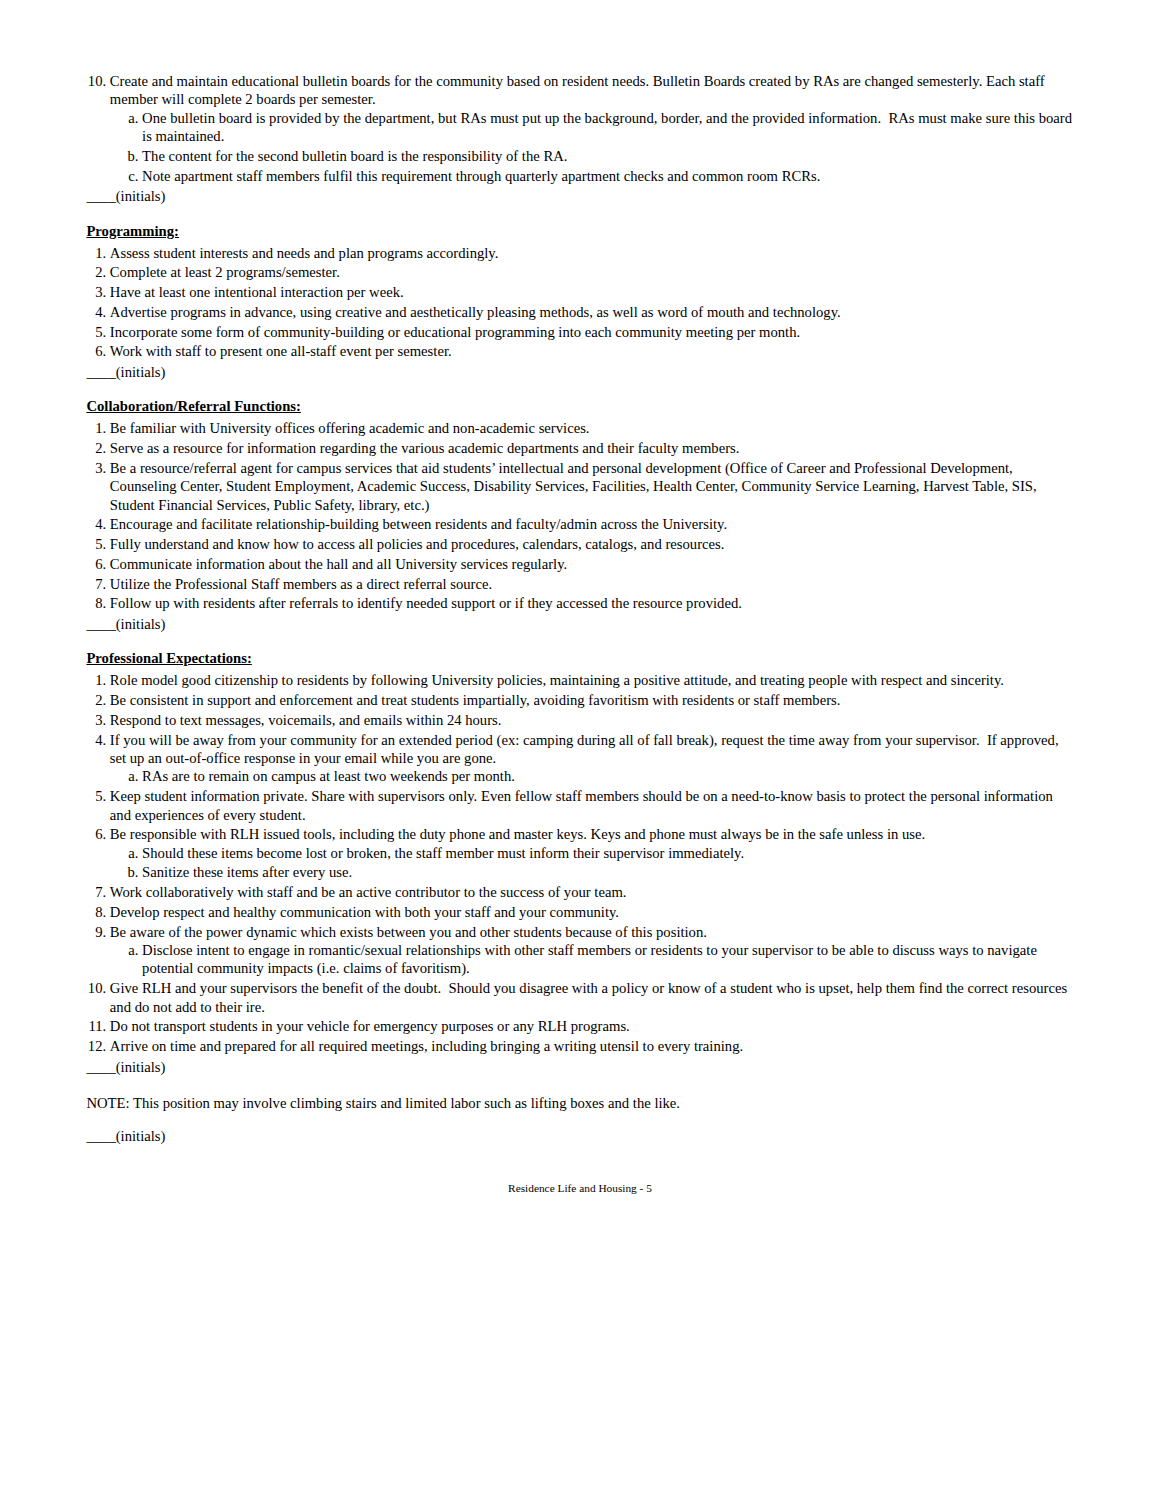Create and maintain educational bulletin boards for the community based on resident needs. Bulletin Boards created by RAs are changed semesterly. Each staff member will complete 2 boards per semester.
One bulletin board is provided by the department, but RAs must put up the background, border, and the provided information. RAs must make sure this board is maintained.
The content for the second bulletin board is the responsibility of the RA.
Note apartment staff members fulfil this requirement through quarterly apartment checks and common room RCRs.
____(initials)
Programming:
Assess student interests and needs and plan programs accordingly.
Complete at least 2 programs/semester.
Have at least one intentional interaction per week.
Advertise programs in advance, using creative and aesthetically pleasing methods, as well as word of mouth and technology.
Incorporate some form of community-building or educational programming into each community meeting per month.
Work with staff to present one all-staff event per semester.
____(initials)
Collaboration/Referral Functions:
Be familiar with University offices offering academic and non-academic services.
Serve as a resource for information regarding the various academic departments and their faculty members.
Be a resource/referral agent for campus services that aid students’ intellectual and personal development (Office of Career and Professional Development, Counseling Center, Student Employment, Academic Success, Disability Services, Facilities, Health Center, Community Service Learning, Harvest Table, SIS, Student Financial Services, Public Safety, library, etc.)
Encourage and facilitate relationship-building between residents and faculty/admin across the University.
Fully understand and know how to access all policies and procedures, calendars, catalogs, and resources.
Communicate information about the hall and all University services regularly.
Utilize the Professional Staff members as a direct referral source.
Follow up with residents after referrals to identify needed support or if they accessed the resource provided.
____(initials)
Professional Expectations:
Role model good citizenship to residents by following University policies, maintaining a positive attitude, and treating people with respect and sincerity.
Be consistent in support and enforcement and treat students impartially, avoiding favoritism with residents or staff members.
Respond to text messages, voicemails, and emails within 24 hours.
If you will be away from your community for an extended period (ex: camping during all of fall break), request the time away from your supervisor. If approved, set up an out-of-office response in your email while you are gone.
RAs are to remain on campus at least two weekends per month.
Keep student information private. Share with supervisors only. Even fellow staff members should be on a need-to-know basis to protect the personal information and experiences of every student.
Be responsible with RLH issued tools, including the duty phone and master keys. Keys and phone must always be in the safe unless in use.
Should these items become lost or broken, the staff member must inform their supervisor immediately.
Sanitize these items after every use.
Work collaboratively with staff and be an active contributor to the success of your team.
Develop respect and healthy communication with both your staff and your community.
Be aware of the power dynamic which exists between you and other students because of this position.
Disclose intent to engage in romantic/sexual relationships with other staff members or residents to your supervisor to be able to discuss ways to navigate potential community impacts (i.e. claims of favoritism).
Give RLH and your supervisors the benefit of the doubt. Should you disagree with a policy or know of a student who is upset, help them find the correct resources and do not add to their ire.
Do not transport students in your vehicle for emergency purposes or any RLH programs.
Arrive on time and prepared for all required meetings, including bringing a writing utensil to every training.
____(initials)
NOTE: This position may involve climbing stairs and limited labor such as lifting boxes and the like.
____(initials)
Residence Life and Housing - 5